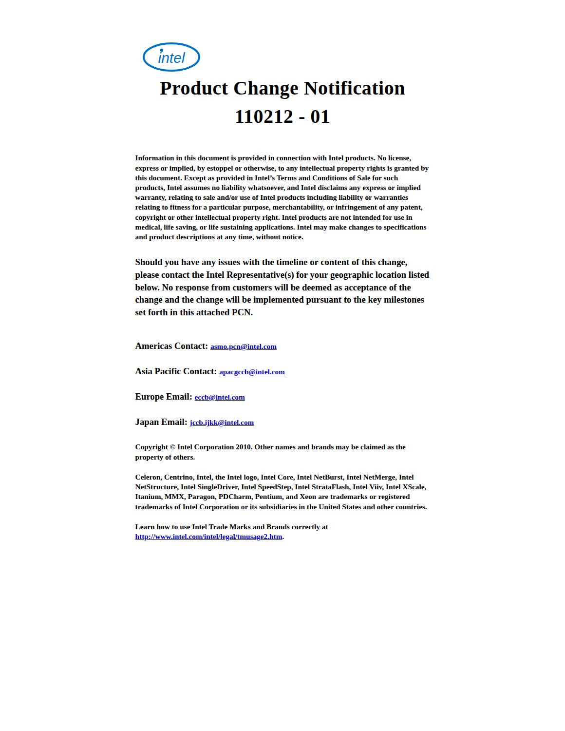intel
Product Change Notification110212 - 01
Information in this document is provided in connection with Intel products. No license, express or implied, by estoppel or otherwise, to any intellectual property rights is granted by this document. Except as provided in Intel’s Terms and Conditions of Sale for such products, Intel assumes no liability whatsoever, and Intel disclaims any express or implied warranty, relating to sale and/or use of Intel products including liability or warranties relating to fitness for a particular purpose, merchantability, or infringement of any patent, copyright or other intellectual property right. Intel products are not intended for use in medical, life saving, or life sustaining applications. Intel may make changes to specifications and product descriptions at any time, without notice.
Should you have any issues with the timeline or content of this change, please contact the Intel Representative(s) for your geographic location listed below. No response from customers will be deemed as acceptance of the change and the change will be implemented pursuant to the key milestones set forth in this attached PCN.
Americas Contact: asmo.pcn@intel.com
Asia Pacific Contact: apacgccb@intel.com
Europe Email: eccb@intel.com
Japan Email: jccb.ijkk@intel.com
Copyright © Intel Corporation 2010. Other names and brands may be claimed as the property of others.
Celeron, Centrino, Intel, the Intel logo, Intel Core, Intel NetBurst, Intel NetMerge, Intel NetStructure, Intel SingleDriver, Intel SpeedStep, Intel StrataFlash, Intel Viiv, Intel XScale, Itanium, MMX, Paragon, PDCharm, Pentium, and Xeon are trademarks or registered trademarks of Intel Corporation or its subsidiaries in the United States and other countries.
Learn how to use Intel Trade Marks and Brands correctly at
http://www.intel.com/intel/legal/tmusage2.htm.